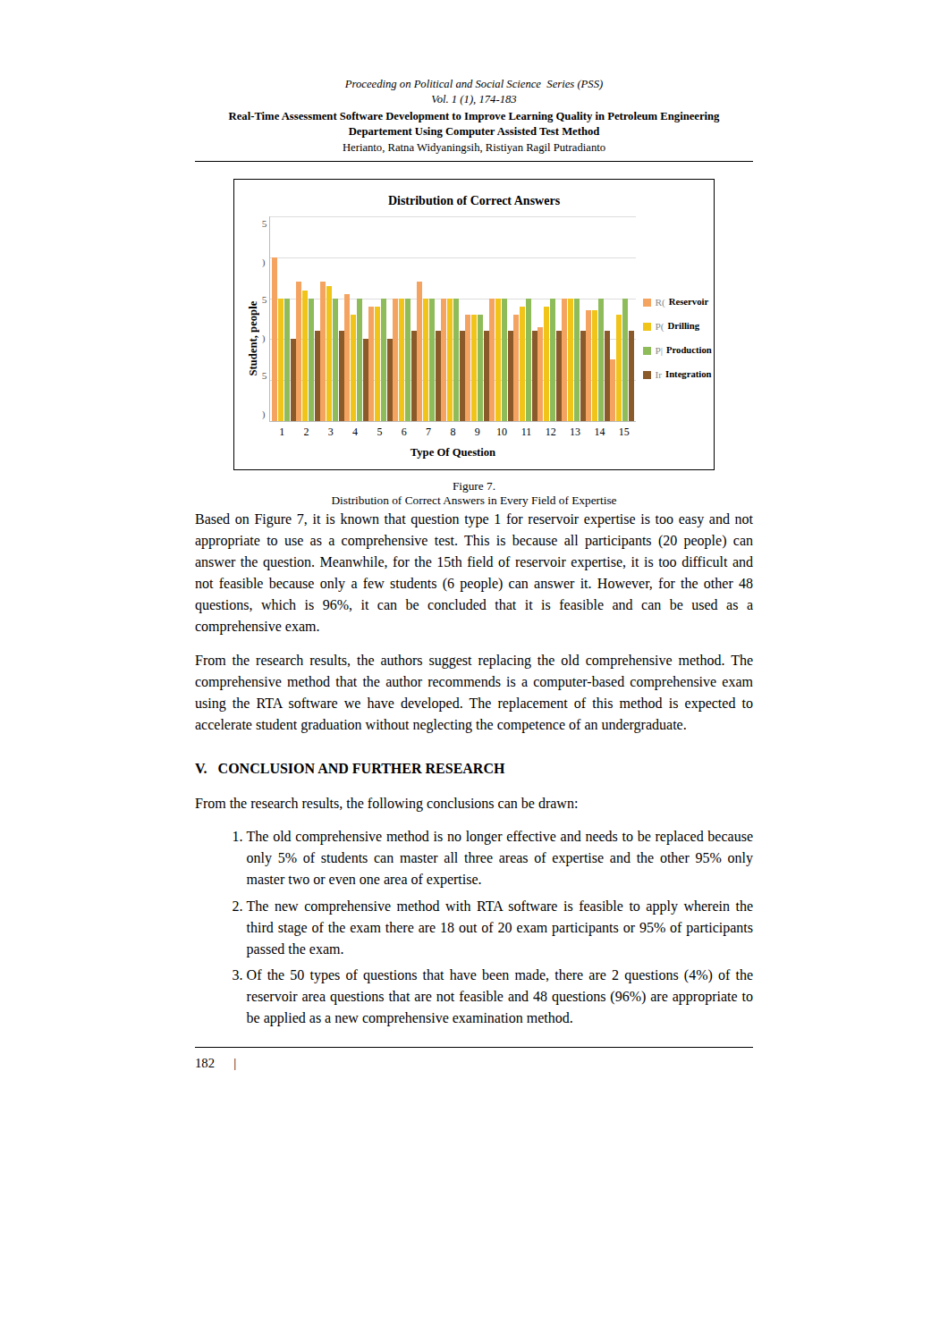Proceeding on Political and Social Science Series (PSS)
Vol. 1 (1), 174-183
Real-Time Assessment Software Development to Improve Learning Quality in Petroleum Engineering
Departement Using Computer Assisted Test Method
Herianto, Ratna Widyaningsih, Ristiyan Ragil Putradianto
Distribution of Correct Answers
Student, people
5 ) 5 ) 5 )
123456789101112131415
Type Of Question
R( Reservoir
P( Drilling
P| Production
Ir Integration
Figure 7.
Distribution of Correct Answers in Every Field of Expertise
Based on Figure 7, it is known that question type 1 for reservoir expertise is too easy and not appropriate to use as a comprehensive test. This is because all participants (20 people) can answer the question. Meanwhile, for the 15th field of reservoir expertise, it is too difficult and not feasible because only a few students (6 people) can answer it. However, for the other 48 questions, which is 96%, it can be concluded that it is feasible and can be used as a comprehensive exam.
From the research results, the authors suggest replacing the old comprehensive method. The comprehensive method that the author recommends is a computer-based comprehensive exam using the RTA software we have developed. The replacement of this method is expected to accelerate student graduation without neglecting the competence of an undergraduate.
V. CONCLUSION AND FURTHER RESEARCH
From the research results, the following conclusions can be drawn:
The old comprehensive method is no longer effective and needs to be replaced because only 5% of students can master all three areas of expertise and the other 95% only master two or even one area of expertise.
The new comprehensive method with RTA software is feasible to apply wherein the third stage of the exam there are 18 out of 20 exam participants or 95% of participants passed the exam.
Of the 50 types of questions that have been made, there are 2 questions (4%) of the reservoir area questions that are not feasible and 48 questions (96%) are appropriate to be applied as a new comprehensive examination method.
182 |